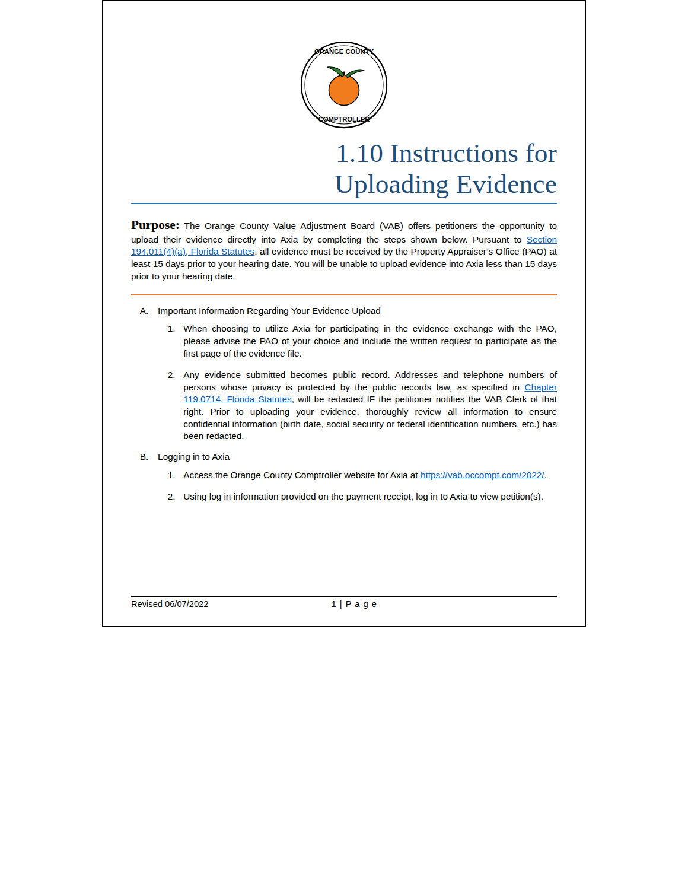1.10 Instructions for Uploading Evidence
Purpose: The Orange County Value Adjustment Board (VAB) offers petitioners the opportunity to upload their evidence directly into Axia by completing the steps shown below. Pursuant to Section 194.011(4)(a), Florida Statutes, all evidence must be received by the Property Appraiser’s Office (PAO) at least 15 days prior to your hearing date. You will be unable to upload evidence into Axia less than 15 days prior to your hearing date.
Important Information Regarding Your Evidence Upload
When choosing to utilize Axia for participating in the evidence exchange with the PAO, please advise the PAO of your choice and include the written request to participate as the first page of the evidence file.
Any evidence submitted becomes public record. Addresses and telephone numbers of persons whose privacy is protected by the public records law, as specified in Chapter 119.0714, Florida Statutes, will be redacted IF the petitioner notifies the VAB Clerk of that right. Prior to uploading your evidence, thoroughly review all information to ensure confidential information (birth date, social security or federal identification numbers, etc.) has been redacted.
Logging in to Axia
Access the Orange County Comptroller website for Axia at https://vab.occompt.com/2022/.
Using log in information provided on the payment receipt, log in to Axia to view petition(s).
Revised 06/07/2022
1 | P a g e